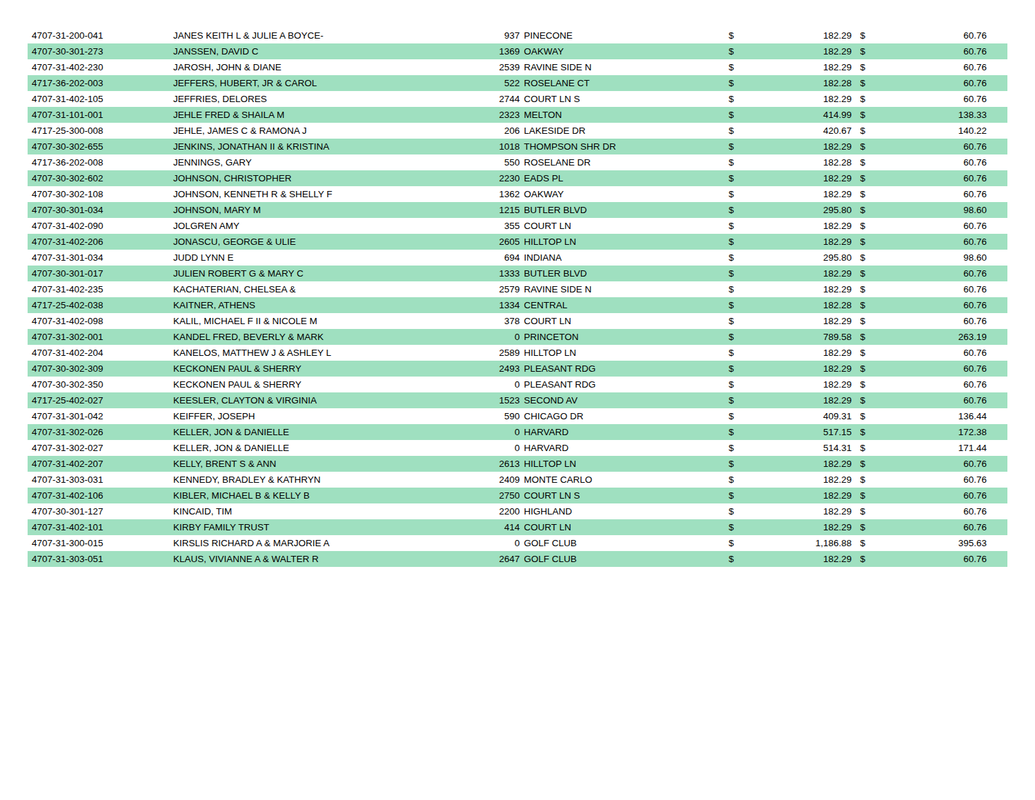| 4707-31-200-041 | JANES KEITH L & JULIE A BOYCE- | 937 | PINECONE | $ | 182.29 | $ | 60.76 |
| 4707-30-301-273 | JANSSEN, DAVID C | 1369 | OAKWAY | $ | 182.29 | $ | 60.76 |
| 4707-31-402-230 | JAROSH, JOHN & DIANE | 2539 | RAVINE SIDE N | $ | 182.29 | $ | 60.76 |
| 4717-36-202-003 | JEFFERS, HUBERT, JR & CAROL | 522 | ROSELANE CT | $ | 182.28 | $ | 60.76 |
| 4707-31-402-105 | JEFFRIES, DELORES | 2744 | COURT LN S | $ | 182.29 | $ | 60.76 |
| 4707-31-101-001 | JEHLE FRED & SHAILA M | 2323 | MELTON | $ | 414.99 | $ | 138.33 |
| 4717-25-300-008 | JEHLE, JAMES C & RAMONA J | 206 | LAKESIDE DR | $ | 420.67 | $ | 140.22 |
| 4707-30-302-655 | JENKINS, JONATHAN II & KRISTINA | 1018 | THOMPSON SHR DR | $ | 182.29 | $ | 60.76 |
| 4717-36-202-008 | JENNINGS, GARY | 550 | ROSELANE DR | $ | 182.28 | $ | 60.76 |
| 4707-30-302-602 | JOHNSON, CHRISTOPHER | 2230 | EADS PL | $ | 182.29 | $ | 60.76 |
| 4707-30-302-108 | JOHNSON, KENNETH R & SHELLY F | 1362 | OAKWAY | $ | 182.29 | $ | 60.76 |
| 4707-30-301-034 | JOHNSON, MARY M | 1215 | BUTLER BLVD | $ | 295.80 | $ | 98.60 |
| 4707-31-402-090 | JOLGREN AMY | 355 | COURT LN | $ | 182.29 | $ | 60.76 |
| 4707-31-402-206 | JONASCU, GEORGE & ULIE | 2605 | HILLTOP LN | $ | 182.29 | $ | 60.76 |
| 4707-31-301-034 | JUDD LYNN E | 694 | INDIANA | $ | 295.80 | $ | 98.60 |
| 4707-30-301-017 | JULIEN ROBERT G & MARY C | 1333 | BUTLER BLVD | $ | 182.29 | $ | 60.76 |
| 4707-31-402-235 | KACHATERIAN, CHELSEA & | 2579 | RAVINE SIDE N | $ | 182.29 | $ | 60.76 |
| 4717-25-402-038 | KAITNER, ATHENS | 1334 | CENTRAL | $ | 182.28 | $ | 60.76 |
| 4707-31-402-098 | KALIL, MICHAEL F II & NICOLE M | 378 | COURT LN | $ | 182.29 | $ | 60.76 |
| 4707-31-302-001 | KANDEL FRED, BEVERLY & MARK | 0 | PRINCETON | $ | 789.58 | $ | 263.19 |
| 4707-31-402-204 | KANELOS, MATTHEW J & ASHLEY L | 2589 | HILLTOP LN | $ | 182.29 | $ | 60.76 |
| 4707-30-302-309 | KECKONEN PAUL & SHERRY | 2493 | PLEASANT RDG | $ | 182.29 | $ | 60.76 |
| 4707-30-302-350 | KECKONEN PAUL & SHERRY | 0 | PLEASANT RDG | $ | 182.29 | $ | 60.76 |
| 4717-25-402-027 | KEESLER, CLAYTON & VIRGINIA | 1523 | SECOND AV | $ | 182.29 | $ | 60.76 |
| 4707-31-301-042 | KEIFFER, JOSEPH | 590 | CHICAGO DR | $ | 409.31 | $ | 136.44 |
| 4707-31-302-026 | KELLER, JON & DANIELLE | 0 | HARVARD | $ | 517.15 | $ | 172.38 |
| 4707-31-302-027 | KELLER, JON & DANIELLE | 0 | HARVARD | $ | 514.31 | $ | 171.44 |
| 4707-31-402-207 | KELLY, BRENT S & ANN | 2613 | HILLTOP LN | $ | 182.29 | $ | 60.76 |
| 4707-31-303-031 | KENNEDY, BRADLEY & KATHRYN | 2409 | MONTE CARLO | $ | 182.29 | $ | 60.76 |
| 4707-31-402-106 | KIBLER, MICHAEL B & KELLY B | 2750 | COURT LN S | $ | 182.29 | $ | 60.76 |
| 4707-30-301-127 | KINCAID, TIM | 2200 | HIGHLAND | $ | 182.29 | $ | 60.76 |
| 4707-31-402-101 | KIRBY FAMILY TRUST | 414 | COURT LN | $ | 182.29 | $ | 60.76 |
| 4707-31-300-015 | KIRSLIS RICHARD A & MARJORIE A | 0 | GOLF CLUB | $ | 1,186.88 | $ | 395.63 |
| 4707-31-303-051 | KLAUS, VIVIANNE A & WALTER R | 2647 | GOLF CLUB | $ | 182.29 | $ | 60.76 |